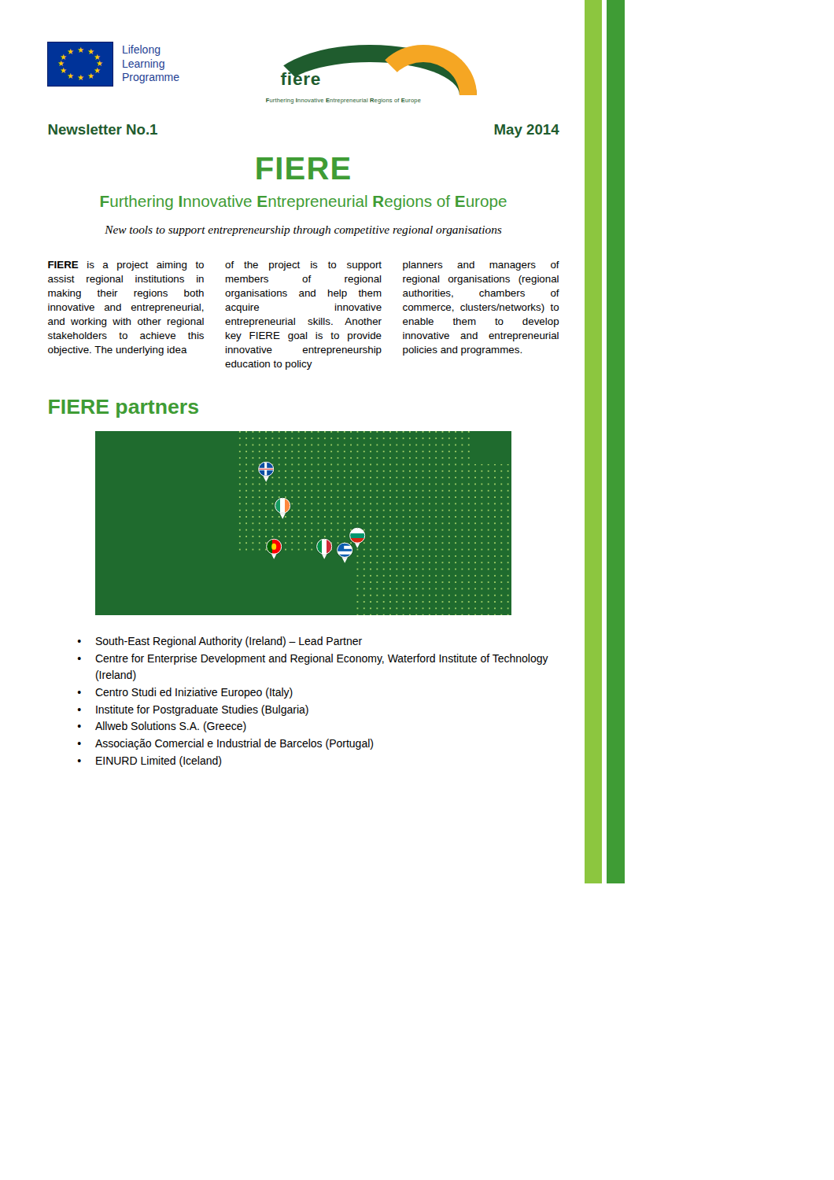★ ★ ★ ★ ★ ★ ★ ★ ★ ★ ★ ★
Lifelong
Learning
Programme
fiere
Furthering Innovative Entrepreneurial Regions of Europe
Newsletter No.1 May 2014
FIERE
Furthering Innovative Entrepreneurial Regions of Europe
New tools to support entrepreneurship through competitive regional organisations
FIERE is a project aiming to assist regional institutions in making their regions both innovative and entrepreneurial, and working with other regional stakeholders to achieve this objective. The underlying idea
of the project is to support members of regional organisations and help them acquire innovative entrepreneurial skills. Another key FIERE goal is to provide innovative entrepreneurship education to policy
planners and managers of regional organisations (regional authorities, chambers of commerce, clusters/networks) to enable them to develop innovative and entrepreneurial policies and programmes.
FIERE partners
South-East Regional Authority (Ireland) – Lead Partner
Centre for Enterprise Development and Regional Economy, Waterford Institute of Technology (Ireland)
Centro Studi ed Iniziative Europeo (Italy)
Institute for Postgraduate Studies (Bulgaria)
Allweb Solutions S.A. (Greece)
Associação Comercial e Industrial de Barcelos (Portugal)
EINURD Limited (Iceland)